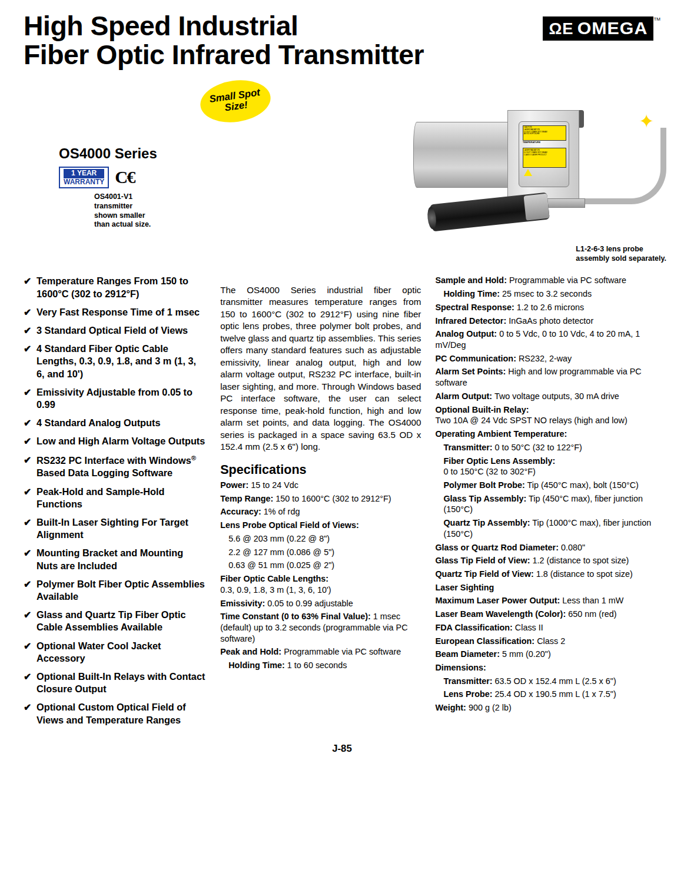High Speed Industrial
Fiber Optic Infrared Transmitter
ΩEOMEGATM
Small Spot
Size!
OS4000 Series
1 YEARWARRANTY
C€
✦
CAUTION
LASER RADIATION
DO NOT STARE INTO BEAM
AVOID EXPOSURE
TEMPERATURE
LASER RADIATION
DO NOT STARE INTO BEAM
CLASS II LASER PRODUCT
OS4001-V1
transmitter
shown smaller
than actual size.
L1-2-6-3 lens probe
assembly sold separately.
Temperature Ranges From 150 to 1600°C (302 to 2912°F)
Very Fast Response Time of 1 msec
3 Standard Optical Field of Views
4 Standard Fiber Optic Cable Lengths, 0.3, 0.9, 1.8, and 3 m (1, 3, 6, and 10')
Emissivity Adjustable from 0.05 to 0.99
4 Standard Analog Outputs
Low and High Alarm Voltage Outputs
RS232 PC Interface with Windows® Based Data Logging Software
Peak-Hold and Sample-Hold Functions
Built-In Laser Sighting For Target Alignment
Mounting Bracket and Mounting Nuts are Included
Polymer Bolt Fiber Optic Assemblies Available
Glass and Quartz Tip Fiber Optic Cable Assemblies Available
Optional Water Cool Jacket Accessory
Optional Built-In Relays with Contact Closure Output
Optional Custom Optical Field of Views and Temperature Ranges
The OS4000 Series industrial fiber optic transmitter measures temperature ranges from 150 to 1600°C (302 to 2912°F) using nine fiber optic lens probes, three polymer bolt probes, and twelve glass and quartz tip assemblies. This series offers many standard features such as adjustable emissivity, linear analog output, high and low alarm voltage output, RS232 PC interface, built-in laser sighting, and more. Through Windows based PC interface software, the user can select response time, peak-hold function, high and low alarm set points, and data logging. The OS4000 series is packaged in a space saving 63.5 OD x 152.4 mm (2.5 x 6") long.
Specifications
Power: 15 to 24 Vdc
Temp Range: 150 to 1600°C (302 to 2912°F)
Accuracy: 1% of rdg
Lens Probe Optical Field of Views:
5.6 @ 203 mm (0.22 @ 8")
2.2 @ 127 mm (0.086 @ 5")
0.63 @ 51 mm (0.025 @ 2")
Fiber Optic Cable Lengths:
0.3, 0.9, 1.8, 3 m (1, 3, 6, 10')
Emissivity: 0.05 to 0.99 adjustable
Time Constant (0 to 63% Final Value): 1 msec (default) up to 3.2 seconds (programmable via PC software)
Peak and Hold: Programmable via PC software
Holding Time: 1 to 60 seconds
Sample and Hold: Programmable via PC software
Holding Time: 25 msec to 3.2 seconds
Spectral Response: 1.2 to 2.6 microns
Infrared Detector: InGaAs photo detector
Analog Output: 0 to 5 Vdc, 0 to 10 Vdc, 4 to 20 mA, 1 mV/Deg
PC Communication: RS232, 2-way
Alarm Set Points: High and low programmable via PC software
Alarm Output: Two voltage outputs, 30 mA drive
Optional Built-in Relay:
Two 10A @ 24 Vdc SPST NO relays (high and low)
Operating Ambient Temperature:
Transmitter: 0 to 50°C (32 to 122°F)
Fiber Optic Lens Assembly:
0 to 150°C (32 to 302°F)
Polymer Bolt Probe: Tip (450°C max), bolt (150°C)
Glass Tip Assembly: Tip (450°C max), fiber junction (150°C)
Quartz Tip Assembly: Tip (1000°C max), fiber junction (150°C)
Glass or Quartz Rod Diameter: 0.080"
Glass Tip Field of View: 1.2 (distance to spot size)
Quartz Tip Field of View: 1.8 (distance to spot size)
Laser Sighting
Maximum Laser Power Output: Less than 1 mW
Laser Beam Wavelength (Color): 650 nm (red)
FDA Classification: Class II
European Classification: Class 2
Beam Diameter: 5 mm (0.20")
Dimensions:
Transmitter: 63.5 OD x 152.4 mm L (2.5 x 6")
Lens Probe: 25.4 OD x 190.5 mm L (1 x 7.5")
Weight: 900 g (2 lb)
J-85